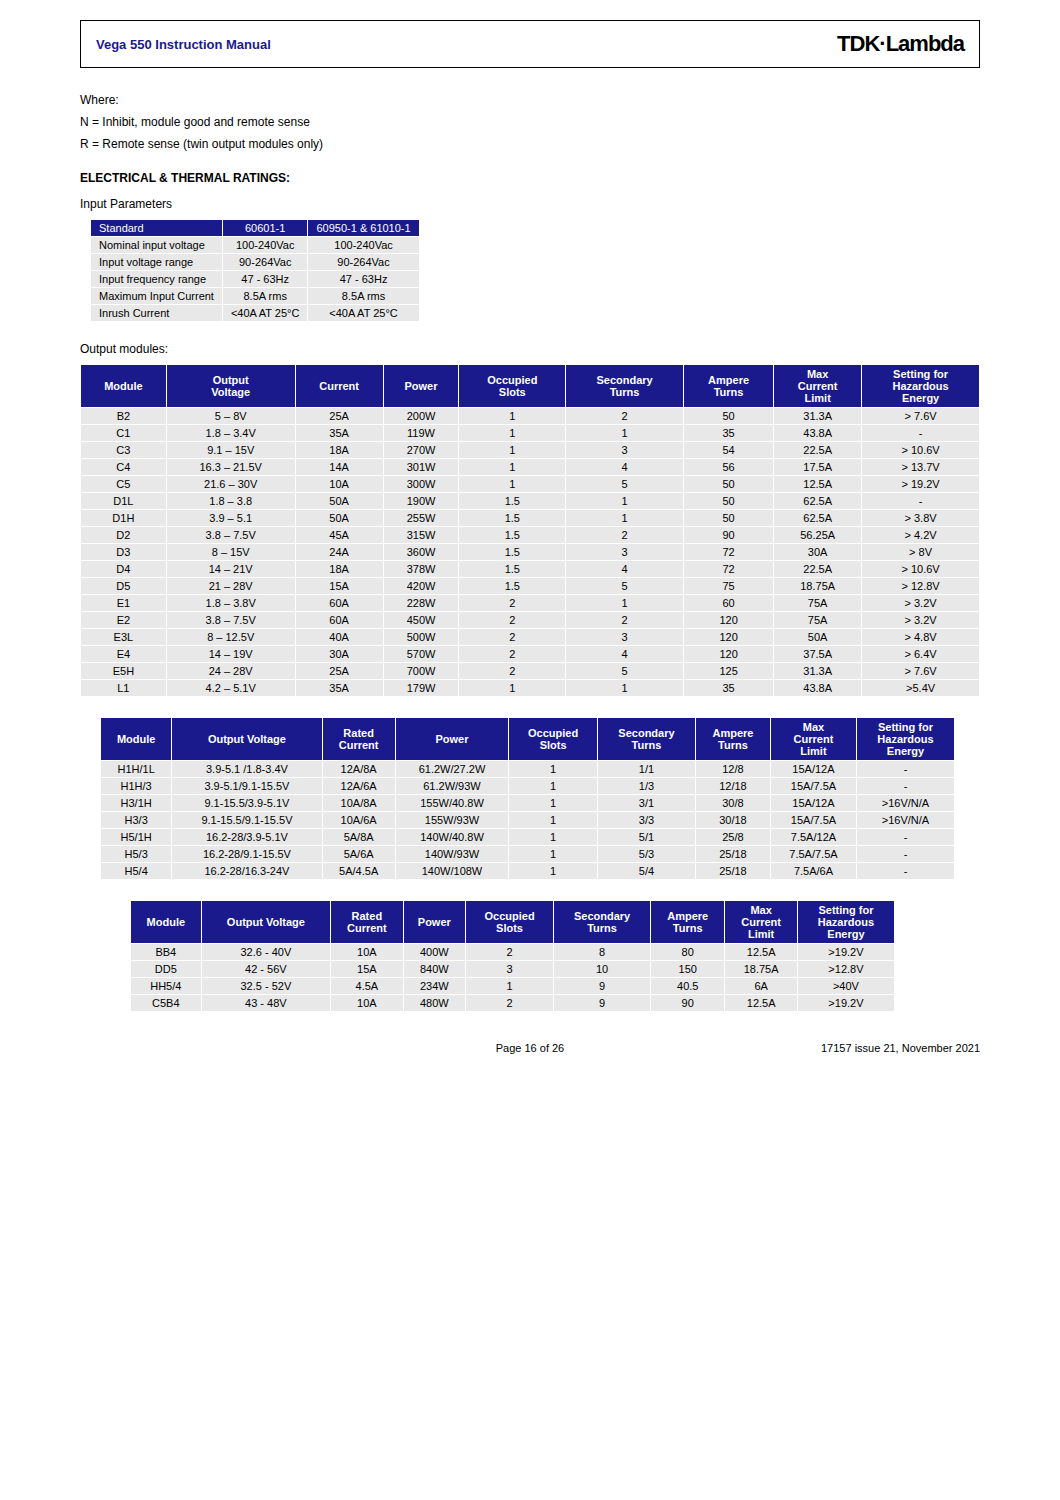Vega 550 Instruction Manual TDK·Lambda
Where:
N = Inhibit, module good and remote sense
R = Remote sense (twin output modules only)
ELECTRICAL & THERMAL RATINGS:
Input Parameters
| Standard | 60601-1 | 60950-1 & 61010-1 |
| --- | --- | --- |
| Nominal input voltage | 100-240Vac | 100-240Vac |
| Input voltage range | 90-264Vac | 90-264Vac |
| Input frequency range | 47 - 63Hz | 47 - 63Hz |
| Maximum Input Current | 8.5A rms | 8.5A rms |
| Inrush Current | <40A AT 25°C | <40A AT 25°C |
Output modules:
| Module | Output Voltage | Current | Power | Occupied Slots | Secondary Turns | Ampere Turns | Max Current Limit | Setting for Hazardous Energy |
| --- | --- | --- | --- | --- | --- | --- | --- | --- |
| B2 | 5 – 8V | 25A | 200W | 1 | 2 | 50 | 31.3A | > 7.6V |
| C1 | 1.8 – 3.4V | 35A | 119W | 1 | 1 | 35 | 43.8A | - |
| C3 | 9.1 – 15V | 18A | 270W | 1 | 3 | 54 | 22.5A | > 10.6V |
| C4 | 16.3 – 21.5V | 14A | 301W | 1 | 4 | 56 | 17.5A | > 13.7V |
| C5 | 21.6 – 30V | 10A | 300W | 1 | 5 | 50 | 12.5A | > 19.2V |
| D1L | 1.8 – 3.8 | 50A | 190W | 1.5 | 1 | 50 | 62.5A | - |
| D1H | 3.9 – 5.1 | 50A | 255W | 1.5 | 1 | 50 | 62.5A | > 3.8V |
| D2 | 3.8 – 7.5V | 45A | 315W | 1.5 | 2 | 90 | 56.25A | > 4.2V |
| D3 | 8 – 15V | 24A | 360W | 1.5 | 3 | 72 | 30A | > 8V |
| D4 | 14 – 21V | 18A | 378W | 1.5 | 4 | 72 | 22.5A | > 10.6V |
| D5 | 21 – 28V | 15A | 420W | 1.5 | 5 | 75 | 18.75A | > 12.8V |
| E1 | 1.8 – 3.8V | 60A | 228W | 2 | 1 | 60 | 75A | > 3.2V |
| E2 | 3.8 – 7.5V | 60A | 450W | 2 | 2 | 120 | 75A | > 3.2V |
| E3L | 8 – 12.5V | 40A | 500W | 2 | 3 | 120 | 50A | > 4.8V |
| E4 | 14 – 19V | 30A | 570W | 2 | 4 | 120 | 37.5A | > 6.4V |
| E5H | 24 – 28V | 25A | 700W | 2 | 5 | 125 | 31.3A | > 7.6V |
| L1 | 4.2 – 5.1V | 35A | 179W | 1 | 1 | 35 | 43.8A | >5.4V |
| Module | Output Voltage | Rated Current | Power | Occupied Slots | Secondary Turns | Ampere Turns | Max Current Limit | Setting for Hazardous Energy |
| --- | --- | --- | --- | --- | --- | --- | --- | --- |
| H1H/1L | 3.9-5.1 /1.8-3.4V | 12A/8A | 61.2W/27.2W | 1 | 1/1 | 12/8 | 15A/12A | - |
| H1H/3 | 3.9-5.1/9.1-15.5V | 12A/6A | 61.2W/93W | 1 | 1/3 | 12/18 | 15A/7.5A | - |
| H3/1H | 9.1-15.5/3.9-5.1V | 10A/8A | 155W/40.8W | 1 | 3/1 | 30/8 | 15A/12A | >16V/N/A |
| H3/3 | 9.1-15.5/9.1-15.5V | 10A/6A | 155W/93W | 1 | 3/3 | 30/18 | 15A/7.5A | >16V/N/A |
| H5/1H | 16.2-28/3.9-5.1V | 5A/8A | 140W/40.8W | 1 | 5/1 | 25/8 | 7.5A/12A | - |
| H5/3 | 16.2-28/9.1-15.5V | 5A/6A | 140W/93W | 1 | 5/3 | 25/18 | 7.5A/7.5A | - |
| H5/4 | 16.2-28/16.3-24V | 5A/4.5A | 140W/108W | 1 | 5/4 | 25/18 | 7.5A/6A | - |
| Module | Output Voltage | Rated Current | Power | Occupied Slots | Secondary Turns | Ampere Turns | Max Current Limit | Setting for Hazardous Energy |
| --- | --- | --- | --- | --- | --- | --- | --- | --- |
| BB4 | 32.6 - 40V | 10A | 400W | 2 | 8 | 80 | 12.5A | >19.2V |
| DD5 | 42 - 56V | 15A | 840W | 3 | 10 | 150 | 18.75A | >12.8V |
| HH5/4 | 32.5 - 52V | 4.5A | 234W | 1 | 9 | 40.5 | 6A | >40V |
| C5B4 | 43 - 48V | 10A | 480W | 2 | 9 | 90 | 12.5A | >19.2V |
Page 16 of 26 17157 issue 21, November 2021